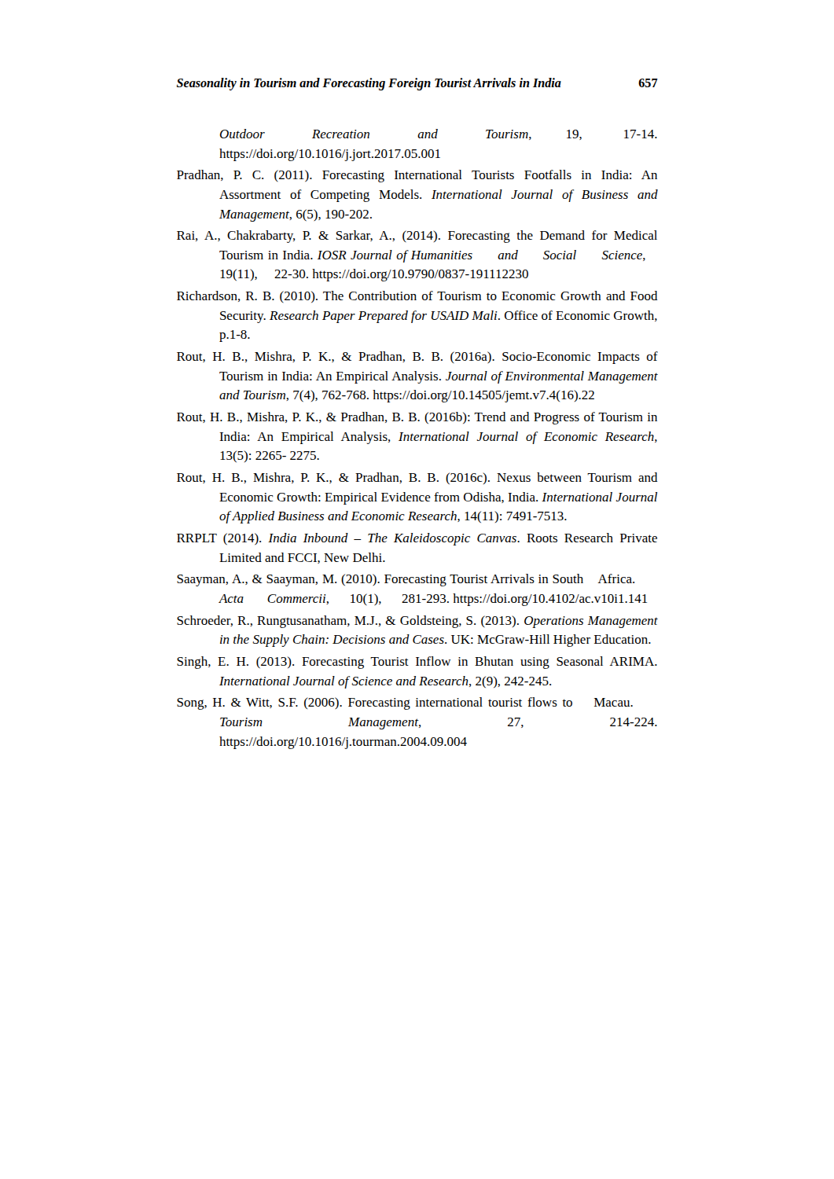Seasonality in Tourism and Forecasting Foreign Tourist Arrivals in India 657
Outdoor Recreation and Tourism, 19, 17-14. https://doi.org/10.1016/j.jort.2017.05.001
Pradhan, P. C. (2011). Forecasting International Tourists Footfalls in India: An Assortment of Competing Models. International Journal of Business and Management, 6(5), 190-202.
Rai, A., Chakrabarty, P. & Sarkar, A., (2014). Forecasting the Demand for Medical Tourism in India. IOSR Journal of Humanities and Social Science, 19(11), 22-30. https://doi.org/10.9790/0837-191112230
Richardson, R. B. (2010). The Contribution of Tourism to Economic Growth and Food Security. Research Paper Prepared for USAID Mali. Office of Economic Growth, p.1-8.
Rout, H. B., Mishra, P. K., & Pradhan, B. B. (2016a). Socio-Economic Impacts of Tourism in India: An Empirical Analysis. Journal of Environmental Management and Tourism, 7(4), 762-768. https://doi.org/10.14505/jemt.v7.4(16).22
Rout, H. B., Mishra, P. K., & Pradhan, B. B. (2016b): Trend and Progress of Tourism in India: An Empirical Analysis, International Journal of Economic Research, 13(5): 2265- 2275.
Rout, H. B., Mishra, P. K., & Pradhan, B. B. (2016c). Nexus between Tourism and Economic Growth: Empirical Evidence from Odisha, India. International Journal of Applied Business and Economic Research, 14(11): 7491-7513.
RRPLT (2014). India Inbound – The Kaleidoscopic Canvas. Roots Research Private Limited and FCCI, New Delhi.
Saayman, A., & Saayman, M. (2010). Forecasting Tourist Arrivals in South Africa. Acta Commercii, 10(1), 281-293. https://doi.org/10.4102/ac.v10i1.141
Schroeder, R., Rungtusanatham, M.J., & Goldsteing, S. (2013). Operations Management in the Supply Chain: Decisions and Cases. UK: McGraw-Hill Higher Education.
Singh, E. H. (2013). Forecasting Tourist Inflow in Bhutan using Seasonal ARIMA. International Journal of Science and Research, 2(9), 242-245.
Song, H. & Witt, S.F. (2006). Forecasting international tourist flows to Macau. Tourism Management, 27, 214-224. https://doi.org/10.1016/j.tourman.2004.09.004